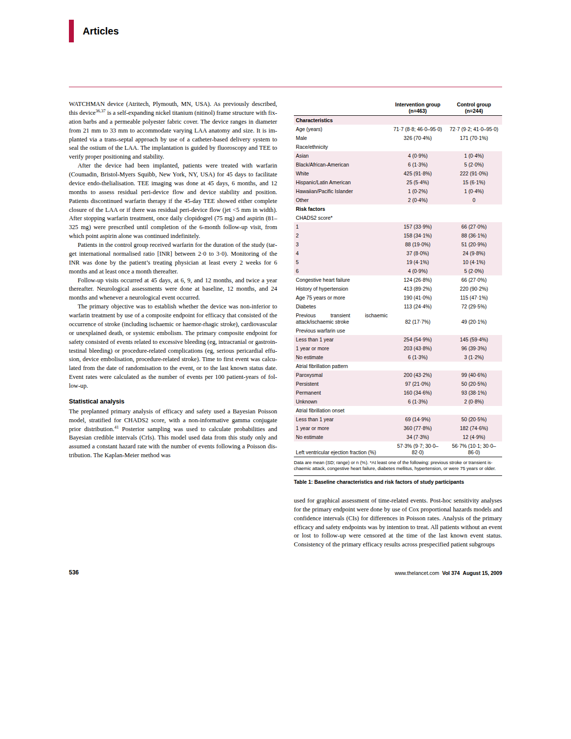Articles
WATCHMAN device (Atritech, Plymouth, MN, USA). As previously described, this device36,37 is a self-expanding nickel titanium (nitinol) frame structure with fixation barbs and a permeable polyester fabric cover. The device ranges in diameter from 21 mm to 33 mm to accommodate varying LAA anatomy and size. It is implanted via a trans-septal approach by use of a catheter-based delivery system to seal the ostium of the LAA. The implantation is guided by fluoroscopy and TEE to verify proper positioning and stability.
After the device had been implanted, patients were treated with warfarin (Coumadin, Bristol-Myers Squibb, New York, NY, USA) for 45 days to facilitate device endo-thelialisation. TEE imaging was done at 45 days, 6 months, and 12 months to assess residual peri-device flow and device stability and position. Patients discontinued warfarin therapy if the 45-day TEE showed either complete closure of the LAA or if there was residual peri-device flow (jet <5 mm in width). After stopping warfarin treatment, once daily clopidogrel (75 mg) and aspirin (81–325 mg) were prescribed until completion of the 6-month follow-up visit, from which point aspirin alone was continued indefinitely.
Patients in the control group received warfarin for the duration of the study (target international normalised ratio [INR] between 2·0 to 3·0). Monitoring of the INR was done by the patient’s treating physician at least every 2 weeks for 6 months and at least once a month thereafter.
Follow-up visits occurred at 45 days, at 6, 9, and 12 months, and twice a year thereafter. Neurological assessments were done at baseline, 12 months, and 24 months and whenever a neurological event occurred.
The primary objective was to establish whether the device was non-inferior to warfarin treatment by use of a composite endpoint for efficacy that consisted of the occurrence of stroke (including ischaemic or haemor-rhagic stroke), cardiovascular or unexplained death, or systemic embolism. The primary composite endpoint for safety consisted of events related to excessive bleeding (eg, intracranial or gastrointestinal bleeding) or procedure-related complications (eg, serious pericardial effusion, device embolisation, procedure-related stroke). Time to first event was calculated from the date of randomisation to the event, or to the last known status date. Event rates were calculated as the number of events per 100 patient-years of follow-up.
Statistical analysis
The preplanned primary analysis of efficacy and safety used a Bayesian Poisson model, stratified for CHADS2 score, with a non-informative gamma conjugate prior distribution.41 Posterior sampling was used to calculate probabilities and Bayesian credible intervals (CrIs). This model used data from this study only and assumed a constant hazard rate with the number of events following a Poisson distribution. The Kaplan-Meier method was
| | Intervention group (n=463) | Control group (n=244) |
| --- | --- | --- |
| Characteristics |
| Age (years) | 71·7 (8·8; 46·0–95·0) | 72·7 (9·2; 41·0–95·0) |
| Male | 326 (70·4%) | 171 (70·1%) |
| Race/ethnicity | | |
| Asian | 4 (0·9%) | 1 (0·4%) |
| Black/African-American | 6 (1·3%) | 5 (2·0%) |
| White | 425 (91·8%) | 222 (91·0%) |
| Hispanic/Latin American | 25 (5·4%) | 15 (6·1%) |
| Hawaiian/Pacific Islander | 1 (0·2%) | 1 (0·4%) |
| Other | 2 (0·4%) | 0 |
| Risk factors |
| CHADS2 score* | | |
| 1 | 157 (33·9%) | 66 (27·0%) |
| 2 | 158 (34·1%) | 88 (36·1%) |
| 3 | 88 (19·0%) | 51 (20·9%) |
| 4 | 37 (8·0%) | 24 (9·8%) |
| 5 | 19 (4·1%) | 10 (4·1%) |
| 6 | 4 (0·9%) | 5 (2·0%) |
| Congestive heart failure | 124 (26·8%) | 66 (27·0%) |
| History of hypertension | 413 (89·2%) | 220 (90·2%) |
| Age 75 years or more | 190 (41·0%) | 115 (47·1%) |
| Diabetes | 113 (24·4%) | 72 (29·5%) |
| Previous transient ischaemic attack/ischaemic stroke | 82 (17·7%) | 49 (20·1%) |
| Previous warfarin use | | |
| Less than 1 year | 254 (54·9%) | 145 (59·4%) |
| 1 year or more | 203 (43·8%) | 96 (39·3%) |
| No estimate | 6 (1·3%) | 3 (1·2%) |
| Atrial fibrillation pattern | | |
| Paroxysmal | 200 (43·2%) | 99 (40·6%) |
| Persistent | 97 (21·0%) | 50 (20·5%) |
| Permanent | 160 (34·6%) | 93 (38·1%) |
| Unknown | 6 (1·3%) | 2 (0·8%) |
| Atrial fibrillation onset | | |
| Less than 1 year | 69 (14·9%) | 50 (20·5%) |
| 1 year or more | 360 (77·8%) | 182 (74·6%) |
| No estimate | 34 (7·3%) | 12 (4·9%) |
| Left ventricular ejection fraction (%) | 57·3% (9·7; 30·0–82·0) | 56·7% (10·1; 30·0–86·0) |
Data are mean (SD; range) or n (%). *At least one of the following: previous stroke or transient ischaemic attack, congestive heart failure, diabetes mellitus, hypertension, or were 75 years or older.
Table 1: Baseline characteristics and risk factors of study participants
used for graphical assessment of time-related events. Post-hoc sensitivity analyses for the primary endpoint were done by use of Cox proportional hazards models and confidence intervals (CIs) for differences in Poisson rates. Analysis of the primary efficacy and safety endpoints was by intention to treat. All patients without an event or lost to follow-up were censored at the time of the last known event status. Consistency of the primary efficacy results across prespecified patient subgroups
536
www.thelancet.com Vol 374 August 15, 2009